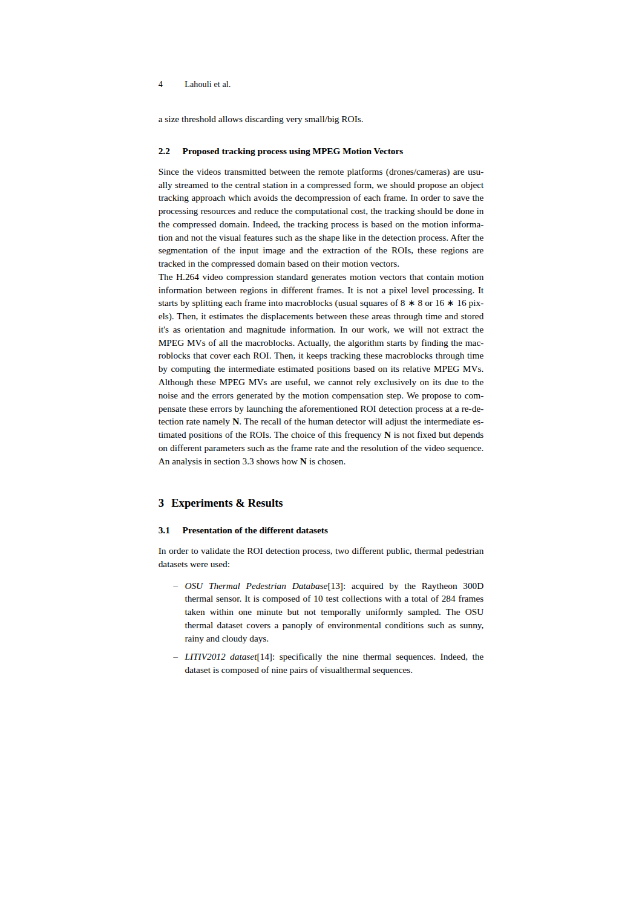4 Lahouli et al.
a size threshold allows discarding very small/big ROIs.
2.2 Proposed tracking process using MPEG Motion Vectors
Since the videos transmitted between the remote platforms (drones/cameras) are usually streamed to the central station in a compressed form, we should propose an object tracking approach which avoids the decompression of each frame. In order to save the processing resources and reduce the computational cost, the tracking should be done in the compressed domain. Indeed, the tracking process is based on the motion information and not the visual features such as the shape like in the detection process. After the segmentation of the input image and the extraction of the ROIs, these regions are tracked in the compressed domain based on their motion vectors.
The H.264 video compression standard generates motion vectors that contain motion information between regions in different frames. It is not a pixel level processing. It starts by splitting each frame into macroblocks (usual squares of 8 ∗ 8 or 16 ∗ 16 pixels). Then, it estimates the displacements between these areas through time and stored it's as orientation and magnitude information. In our work, we will not extract the MPEG MVs of all the macroblocks. Actually, the algorithm starts by finding the macroblocks that cover each ROI. Then, it keeps tracking these macroblocks through time by computing the intermediate estimated positions based on its relative MPEG MVs. Although these MPEG MVs are useful, we cannot rely exclusively on its due to the noise and the errors generated by the motion compensation step. We propose to compensate these errors by launching the aforementioned ROI detection process at a re-detection rate namely N. The recall of the human detector will adjust the intermediate estimated positions of the ROIs. The choice of this frequency N is not fixed but depends on different parameters such as the frame rate and the resolution of the video sequence. An analysis in section 3.3 shows how N is chosen.
3 Experiments & Results
3.1 Presentation of the different datasets
In order to validate the ROI detection process, two different public, thermal pedestrian datasets were used:
OSU Thermal Pedestrian Database[13]: acquired by the Raytheon 300D thermal sensor. It is composed of 10 test collections with a total of 284 frames taken within one minute but not temporally uniformly sampled. The OSU thermal dataset covers a panoply of environmental conditions such as sunny, rainy and cloudy days.
LITIV2012 dataset[14]: specifically the nine thermal sequences. Indeed, the dataset is composed of nine pairs of visualthermal sequences.